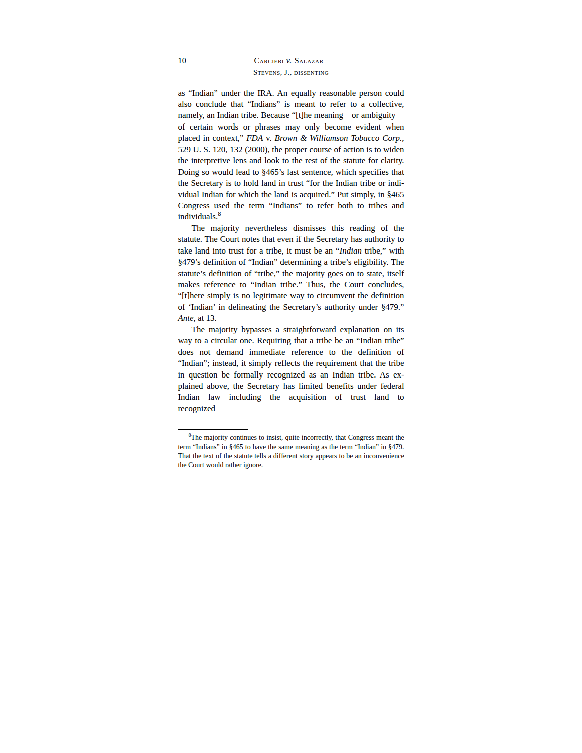10 Carcieri v. Salazar
Stevens, J., dissenting
as “Indian” under the IRA. An equally reasonable person could also conclude that “Indians” is meant to refer to a collective, namely, an Indian tribe. Because “[t]he meaning—or ambiguity—of certain words or phrases may only become evident when placed in context,” FDA v. Brown & Williamson Tobacco Corp., 529 U. S. 120, 132 (2000), the proper course of action is to widen the interpretive lens and look to the rest of the statute for clarity. Doing so would lead to §465’s last sentence, which specifies that the Secretary is to hold land in trust “for the Indian tribe or individual Indian for which the land is acquired.” Put simply, in §465 Congress used the term “Indians” to refer both to tribes and individuals.8
The majority nevertheless dismisses this reading of the statute. The Court notes that even if the Secretary has authority to take land into trust for a tribe, it must be an “Indian tribe,” with §479’s definition of “Indian” determining a tribe’s eligibility. The statute’s definition of “tribe,” the majority goes on to state, itself makes reference to “Indian tribe.” Thus, the Court concludes, “[t]here simply is no legitimate way to circumvent the definition of ‘Indian’ in delineating the Secretary’s authority under §479.” Ante, at 13.
The majority bypasses a straightforward explanation on its way to a circular one. Requiring that a tribe be an “Indian tribe” does not demand immediate reference to the definition of “Indian”; instead, it simply reflects the requirement that the tribe in question be formally recognized as an Indian tribe. As explained above, the Secretary has limited benefits under federal Indian law—including the acquisition of trust land—to recognized
8The majority continues to insist, quite incorrectly, that Congress meant the term “Indians” in §465 to have the same meaning as the term “Indian” in §479. That the text of the statute tells a different story appears to be an inconvenience the Court would rather ignore.